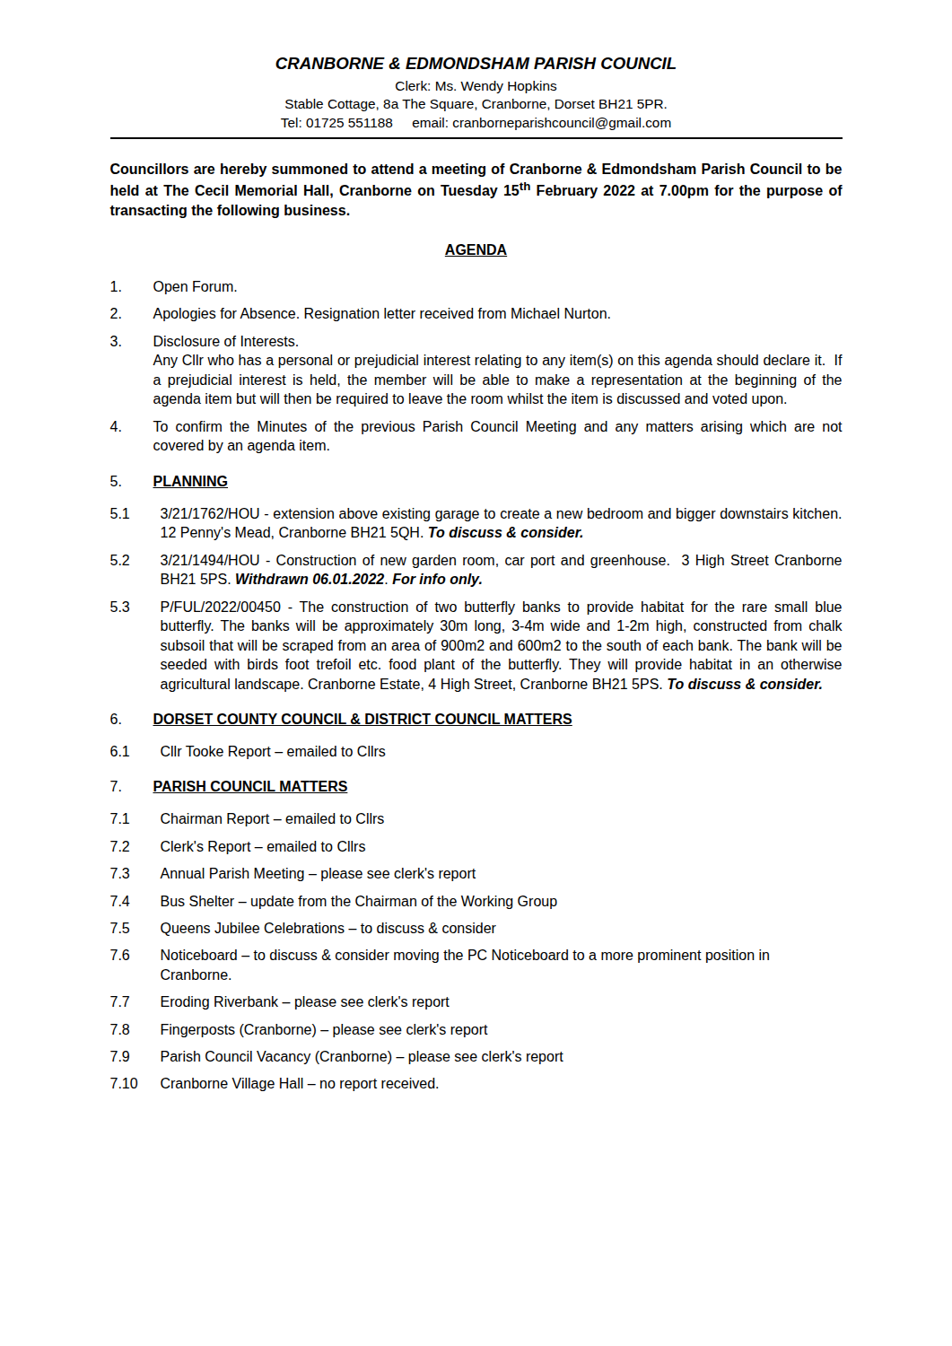CRANBORNE & EDMONDSHAM PARISH COUNCIL
Clerk: Ms. Wendy Hopkins
Stable Cottage, 8a The Square, Cranborne, Dorset BH21 5PR.
Tel: 01725 551188 email: cranborneparishcouncil@gmail.com
Councillors are hereby summoned to attend a meeting of Cranborne & Edmondsham Parish Council to be held at The Cecil Memorial Hall, Cranborne on Tuesday 15th February 2022 at 7.00pm for the purpose of transacting the following business.
AGENDA
1.
Open Forum.
2.
Apologies for Absence. Resignation letter received from Michael Nurton.
3.
Disclosure of Interests.
Any Cllr who has a personal or prejudicial interest relating to any item(s) on this agenda should declare it. If a prejudicial interest is held, the member will be able to make a representation at the beginning of the agenda item but will then be required to leave the room whilst the item is discussed and voted upon.
4.
To confirm the Minutes of the previous Parish Council Meeting and any matters arising which are not covered by an agenda item.
5.
PLANNING
5.1
3/21/1762/HOU - extension above existing garage to create a new bedroom and bigger downstairs kitchen. 12 Penny's Mead, Cranborne BH21 5QH. To discuss & consider.
5.2
3/21/1494/HOU - Construction of new garden room, car port and greenhouse. 3 High Street Cranborne BH21 5PS. Withdrawn 06.01.2022. For info only.
5.3
P/FUL/2022/00450 - The construction of two butterfly banks to provide habitat for the rare small blue butterfly. The banks will be approximately 30m long, 3-4m wide and 1-2m high, constructed from chalk subsoil that will be scraped from an area of 900m2 and 600m2 to the south of each bank. The bank will be seeded with birds foot trefoil etc. food plant of the butterfly. They will provide habitat in an otherwise agricultural landscape. Cranborne Estate, 4 High Street, Cranborne BH21 5PS. To discuss & consider.
6.
DORSET COUNTY COUNCIL & DISTRICT COUNCIL MATTERS
6.1
Cllr Tooke Report – emailed to Cllrs
7.
PARISH COUNCIL MATTERS
7.1
Chairman Report – emailed to Cllrs
7.2
Clerk's Report – emailed to Cllrs
7.3
Annual Parish Meeting – please see clerk's report
7.4
Bus Shelter – update from the Chairman of the Working Group
7.5
Queens Jubilee Celebrations – to discuss & consider
7.6
Noticeboard – to discuss & consider moving the PC Noticeboard to a more prominent position in Cranborne.
7.7
Eroding Riverbank – please see clerk's report
7.8
Fingerposts (Cranborne) – please see clerk's report
7.9
Parish Council Vacancy (Cranborne) – please see clerk's report
7.10
Cranborne Village Hall – no report received.